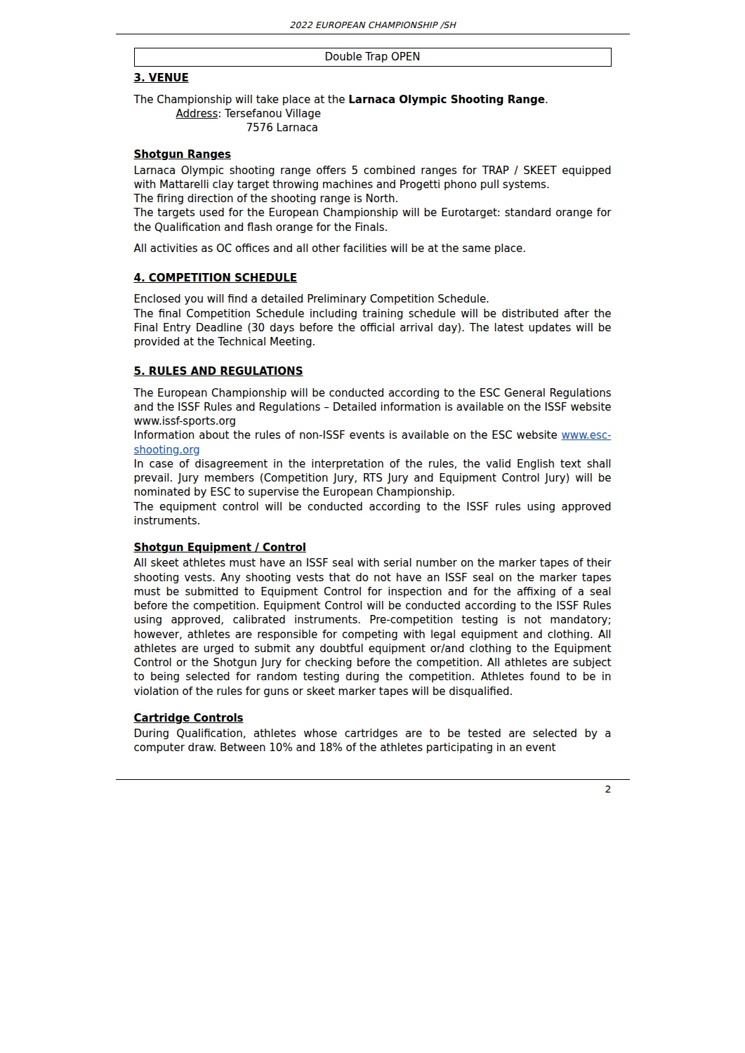2022 EUROPEAN CHAMPIONSHIP /SH
Double Trap OPEN
3. VENUE
The Championship will take place at the Larnaca Olympic Shooting Range.
Address: Tersefanou Village
7576 Larnaca
Shotgun Ranges
Larnaca Olympic shooting range offers 5 combined ranges for TRAP / SKEET equipped with Mattarelli clay target throwing machines and Progetti phono pull systems.
The firing direction of the shooting range is North.
The targets used for the European Championship will be Eurotarget: standard orange for the Qualification and flash orange for the Finals.
All activities as OC offices and all other facilities will be at the same place.
4. COMPETITION SCHEDULE
Enclosed you will find a detailed Preliminary Competition Schedule.
The final Competition Schedule including training schedule will be distributed after the Final Entry Deadline (30 days before the official arrival day). The latest updates will be provided at the Technical Meeting.
5. RULES AND REGULATIONS
The European Championship will be conducted according to the ESC General Regulations and the ISSF Rules and Regulations – Detailed information is available on the ISSF website www.issf-sports.org
Information about the rules of non-ISSF events is available on the ESC website www.esc-shooting.org
In case of disagreement in the interpretation of the rules, the valid English text shall prevail. Jury members (Competition Jury, RTS Jury and Equipment Control Jury) will be nominated by ESC to supervise the European Championship.
The equipment control will be conducted according to the ISSF rules using approved instruments.
Shotgun Equipment / Control
All skeet athletes must have an ISSF seal with serial number on the marker tapes of their shooting vests. Any shooting vests that do not have an ISSF seal on the marker tapes must be submitted to Equipment Control for inspection and for the affixing of a seal before the competition. Equipment Control will be conducted according to the ISSF Rules using approved, calibrated instruments. Pre-competition testing is not mandatory; however, athletes are responsible for competing with legal equipment and clothing. All athletes are urged to submit any doubtful equipment or/and clothing to the Equipment Control or the Shotgun Jury for checking before the competition. All athletes are subject to being selected for random testing during the competition. Athletes found to be in violation of the rules for guns or skeet marker tapes will be disqualified.
Cartridge Controls
During Qualification, athletes whose cartridges are to be tested are selected by a computer draw. Between 10% and 18% of the athletes participating in an event
2